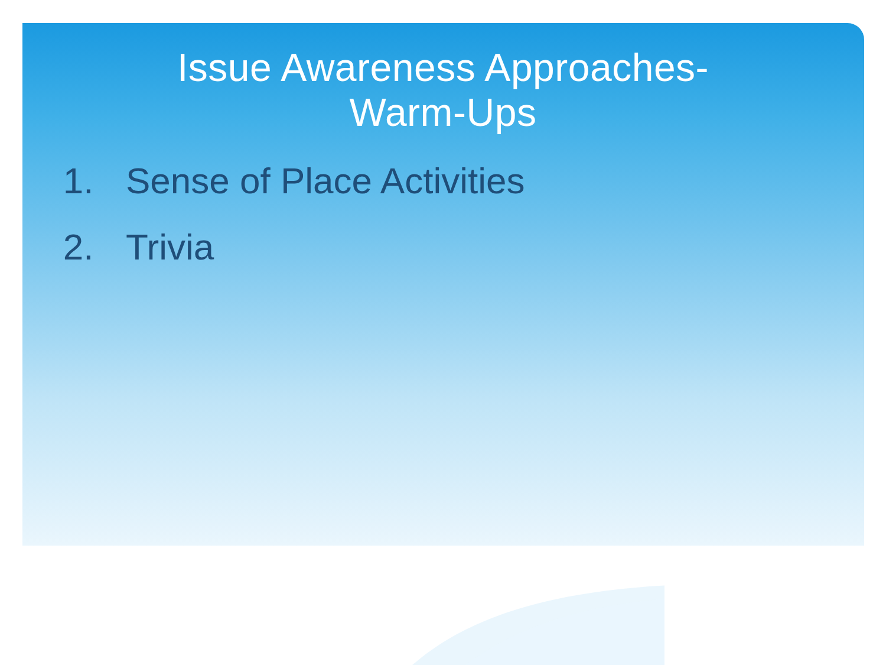Issue Awareness Approaches-
Warm-Ups
Sense of Place Activities
Trivia